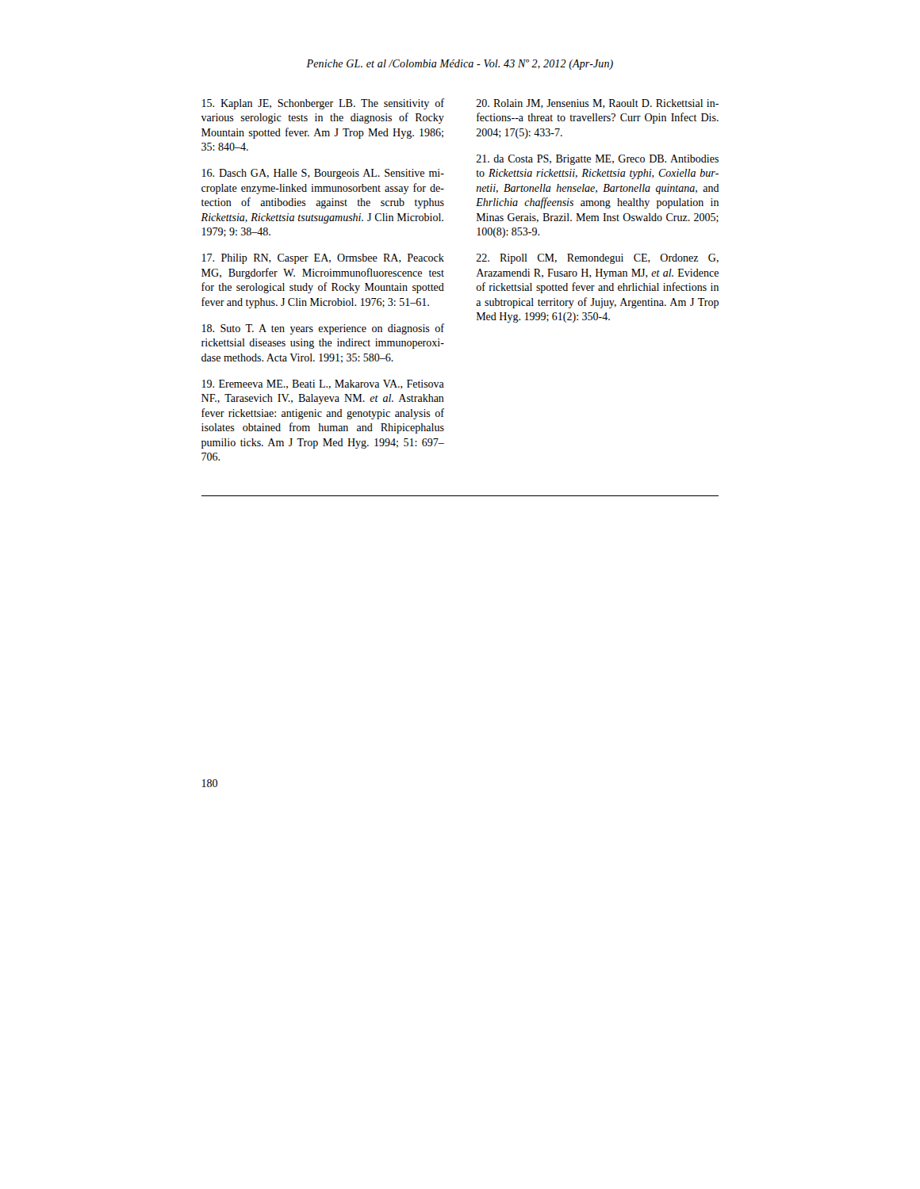Peniche GL. et al /Colombia Médica - Vol. 43 Nº 2, 2012 (Apr-Jun)
15. Kaplan JE, Schonberger LB. The sensitivity of various serologic tests in the diagnosis of Rocky Mountain spotted fever. Am J Trop Med Hyg. 1986; 35: 840–4.
16. Dasch GA, Halle S, Bourgeois AL. Sensitive microplate enzyme-linked immunosorbent assay for detection of antibodies against the scrub typhus Rickettsia, Rickettsia tsutsugamushi. J Clin Microbiol. 1979; 9: 38–48.
17. Philip RN, Casper EA, Ormsbee RA, Peacock MG, Burgdorfer W. Microimmunofluorescence test for the serological study of Rocky Mountain spotted fever and typhus. J Clin Microbiol. 1976; 3: 51–61.
18. Suto T. A ten years experience on diagnosis of rickettsial diseases using the indirect immunoperoxidase methods. Acta Virol. 1991; 35: 580–6.
19. Eremeeva ME., Beati L., Makarova VA., Fetisova NF., Tarasevich IV., Balayeva NM. et al. Astrakhan fever rickettsiae: antigenic and genotypic analysis of isolates obtained from human and Rhipicephalus pumilio ticks. Am J Trop Med Hyg. 1994; 51: 697–706.
20. Rolain JM, Jensenius M, Raoult D. Rickettsial infections--a threat to travellers? Curr Opin Infect Dis. 2004; 17(5): 433-7.
21. da Costa PS, Brigatte ME, Greco DB. Antibodies to Rickettsia rickettsii, Rickettsia typhi, Coxiella burnetii, Bartonella henselae, Bartonella quintana, and Ehrlichia chaffeensis among healthy population in Minas Gerais, Brazil. Mem Inst Oswaldo Cruz. 2005; 100(8): 853-9.
22. Ripoll CM, Remondegui CE, Ordonez G, Arazamendi R, Fusaro H, Hyman MJ, et al. Evidence of rickettsial spotted fever and ehrlichial infections in a subtropical territory of Jujuy, Argentina. Am J Trop Med Hyg. 1999; 61(2): 350-4.
180